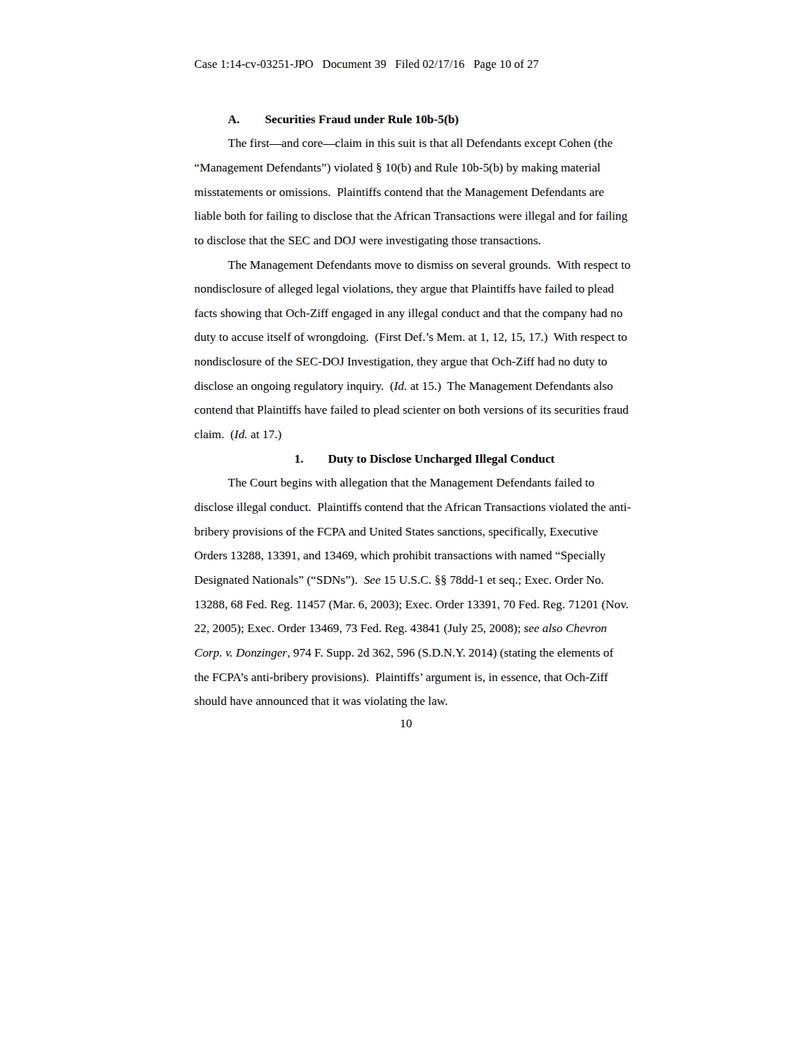Case 1:14-cv-03251-JPO Document 39 Filed 02/17/16 Page 10 of 27
A. Securities Fraud under Rule 10b-5(b)
The first—and core—claim in this suit is that all Defendants except Cohen (the “Management Defendants”) violated § 10(b) and Rule 10b-5(b) by making material misstatements or omissions. Plaintiffs contend that the Management Defendants are liable both for failing to disclose that the African Transactions were illegal and for failing to disclose that the SEC and DOJ were investigating those transactions.
The Management Defendants move to dismiss on several grounds. With respect to nondisclosure of alleged legal violations, they argue that Plaintiffs have failed to plead facts showing that Och-Ziff engaged in any illegal conduct and that the company had no duty to accuse itself of wrongdoing. (First Def.’s Mem. at 1, 12, 15, 17.) With respect to nondisclosure of the SEC-DOJ Investigation, they argue that Och-Ziff had no duty to disclose an ongoing regulatory inquiry. (Id. at 15.) The Management Defendants also contend that Plaintiffs have failed to plead scienter on both versions of its securities fraud claim. (Id. at 17.)
1. Duty to Disclose Uncharged Illegal Conduct
The Court begins with allegation that the Management Defendants failed to disclose illegal conduct. Plaintiffs contend that the African Transactions violated the anti-bribery provisions of the FCPA and United States sanctions, specifically, Executive Orders 13288, 13391, and 13469, which prohibit transactions with named “Specially Designated Nationals” (“SDNs”). See 15 U.S.C. §§ 78dd-1 et seq.; Exec. Order No. 13288, 68 Fed. Reg. 11457 (Mar. 6, 2003); Exec. Order 13391, 70 Fed. Reg. 71201 (Nov. 22, 2005); Exec. Order 13469, 73 Fed. Reg. 43841 (July 25, 2008); see also Chevron Corp. v. Donzinger, 974 F. Supp. 2d 362, 596 (S.D.N.Y. 2014) (stating the elements of the FCPA’s anti-bribery provisions). Plaintiffs’ argument is, in essence, that Och-Ziff should have announced that it was violating the law.
10